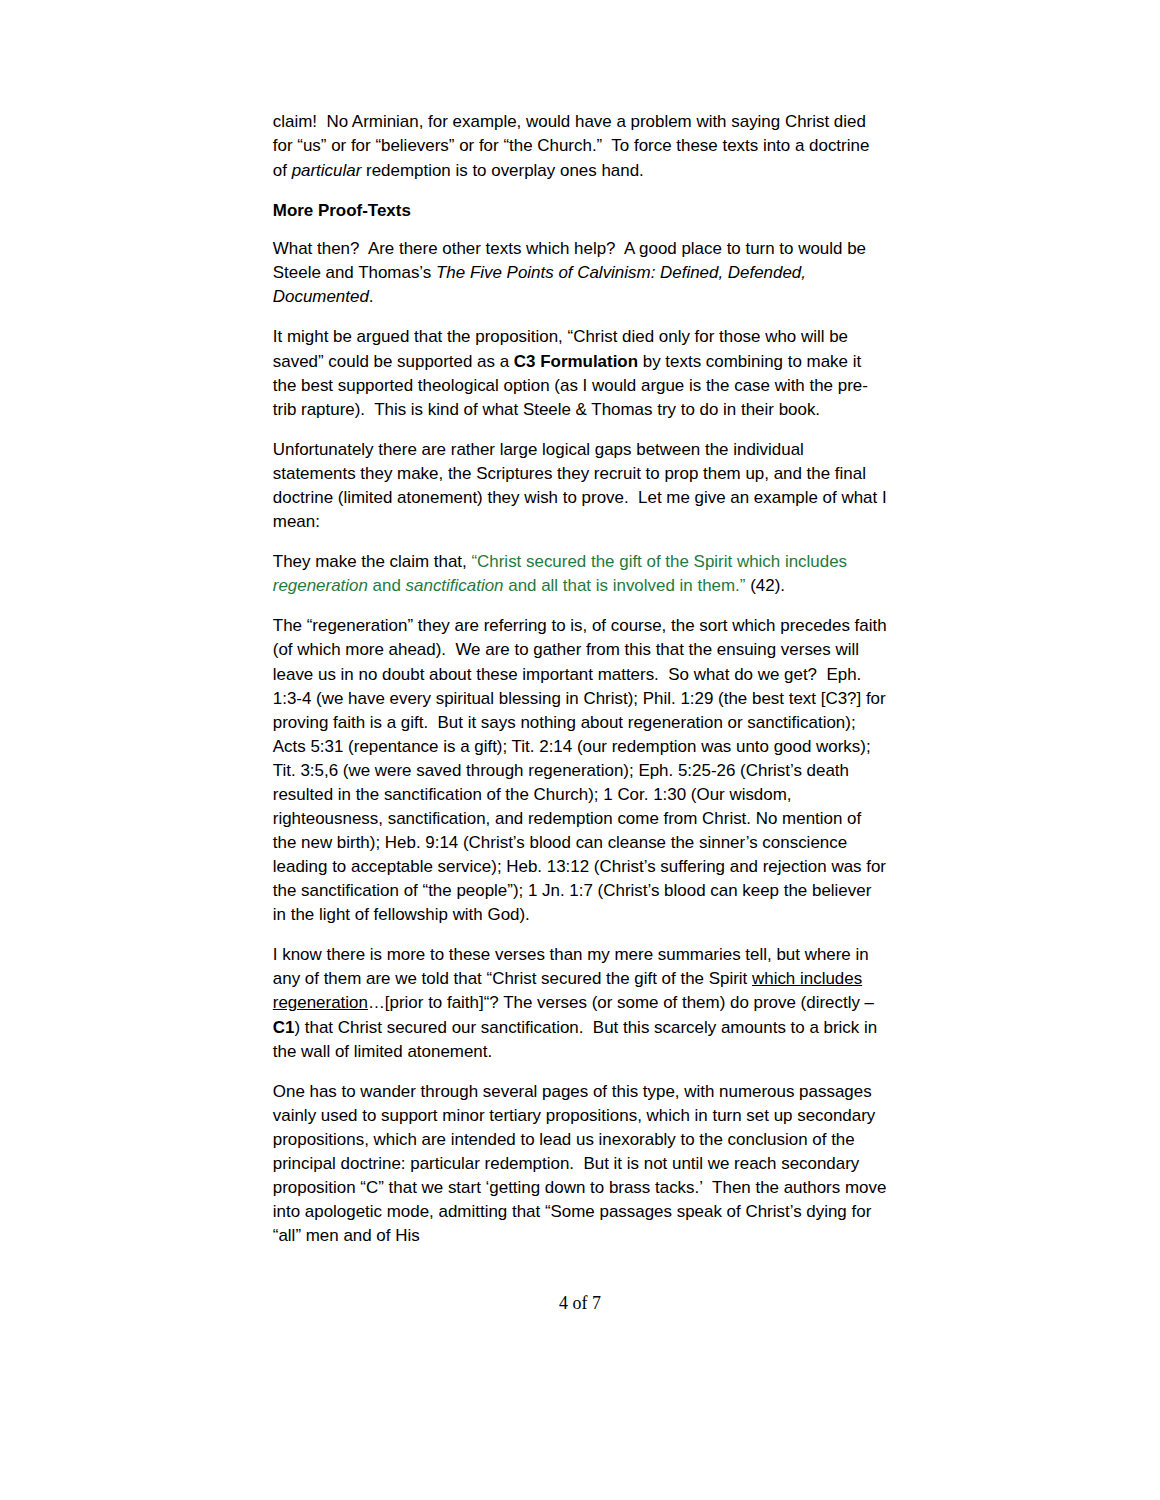claim! No Arminian, for example, would have a problem with saying Christ died for “us” or for “believers” or for “the Church.” To force these texts into a doctrine of particular redemption is to overplay ones hand.
More Proof-Texts
What then? Are there other texts which help? A good place to turn to would be Steele and Thomas’s The Five Points of Calvinism: Defined, Defended, Documented.
It might be argued that the proposition, “Christ died only for those who will be saved” could be supported as a C3 Formulation by texts combining to make it the best supported theological option (as I would argue is the case with the pre-trib rapture). This is kind of what Steele & Thomas try to do in their book.
Unfortunately there are rather large logical gaps between the individual statements they make, the Scriptures they recruit to prop them up, and the final doctrine (limited atonement) they wish to prove. Let me give an example of what I mean:
They make the claim that, “Christ secured the gift of the Spirit which includes regeneration and sanctification and all that is involved in them.” (42).
The “regeneration” they are referring to is, of course, the sort which precedes faith (of which more ahead). We are to gather from this that the ensuing verses will leave us in no doubt about these important matters. So what do we get? Eph. 1:3-4 (we have every spiritual blessing in Christ); Phil. 1:29 (the best text [C3?] for proving faith is a gift. But it says nothing about regeneration or sanctification); Acts 5:31 (repentance is a gift); Tit. 2:14 (our redemption was unto good works); Tit. 3:5,6 (we were saved through regeneration); Eph. 5:25-26 (Christ’s death resulted in the sanctification of the Church); 1 Cor. 1:30 (Our wisdom, righteousness, sanctification, and redemption come from Christ. No mention of the new birth); Heb. 9:14 (Christ’s blood can cleanse the sinner’s conscience leading to acceptable service); Heb. 13:12 (Christ’s suffering and rejection was for the sanctification of “the people”); 1 Jn. 1:7 (Christ’s blood can keep the believer in the light of fellowship with God).
I know there is more to these verses than my mere summaries tell, but where in any of them are we told that “Christ secured the gift of the Spirit which includes regeneration…[prior to faith]“? The verses (or some of them) do prove (directly – C1) that Christ secured our sanctification. But this scarcely amounts to a brick in the wall of limited atonement.
One has to wander through several pages of this type, with numerous passages vainly used to support minor tertiary propositions, which in turn set up secondary propositions, which are intended to lead us inexorably to the conclusion of the principal doctrine: particular redemption. But it is not until we reach secondary proposition “C” that we start ‘getting down to brass tacks.’ Then the authors move into apologetic mode, admitting that “Some passages speak of Christ’s dying for “all” men and of His
4 of 7